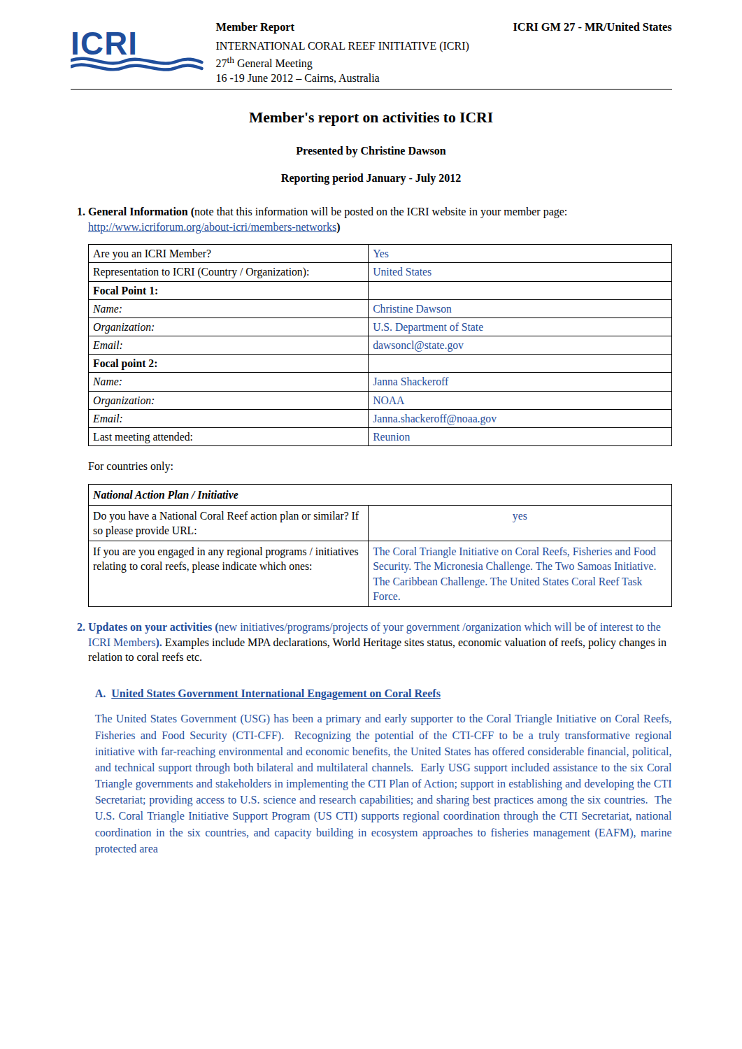ICRI
Member Report ICRI GM 27 - MR/United States
INTERNATIONAL CORAL REEF INITIATIVE (ICRI)
27th General Meeting
16 -19 June 2012 – Cairns, Australia
Member's report on activities to ICRI
Presented by Christine Dawson
Reporting period January - July 2012
General Information (note that this information will be posted on the ICRI website in your member page: http://www.icriforum.org/about-icri/members-networks)
| Are you an ICRI Member? | Yes |
| Representation to ICRI (Country / Organization): | United States |
| Focal Point 1: | |
| Name: | Christine Dawson |
| Organization: | U.S. Department of State |
| Email: | dawsoncl@state.gov |
| Focal point 2: | |
| Name: | Janna Shackeroff |
| Organization: | NOAA |
| Email: | Janna.shackeroff@noaa.gov |
| Last meeting attended: | Reunion |
For countries only:
| National Action Plan / Initiative |
| Do you have a National Coral Reef action plan or similar? If so please provide URL: | yes |
| If you are you engaged in any regional programs / initiatives relating to coral reefs, please indicate which ones: | The Coral Triangle Initiative on Coral Reefs, Fisheries and Food Security. The Micronesia Challenge. The Two Samoas Initiative. The Caribbean Challenge. The United States Coral Reef Task Force. |
Updates on your activities (new initiatives/programs/projects of your government /organization which will be of interest to the ICRI Members). Examples include MPA declarations, World Heritage sites status, economic valuation of reefs, policy changes in relation to coral reefs etc.
A. United States Government International Engagement on Coral Reefs
The United States Government (USG) has been a primary and early supporter to the Coral Triangle Initiative on Coral Reefs, Fisheries and Food Security (CTI-CFF). Recognizing the potential of the CTI-CFF to be a truly transformative regional initiative with far-reaching environmental and economic benefits, the United States has offered considerable financial, political, and technical support through both bilateral and multilateral channels. Early USG support included assistance to the six Coral Triangle governments and stakeholders in implementing the CTI Plan of Action; support in establishing and developing the CTI Secretariat; providing access to U.S. science and research capabilities; and sharing best practices among the six countries. The U.S. Coral Triangle Initiative Support Program (US CTI) supports regional coordination through the CTI Secretariat, national coordination in the six countries, and capacity building in ecosystem approaches to fisheries management (EAFM), marine protected area